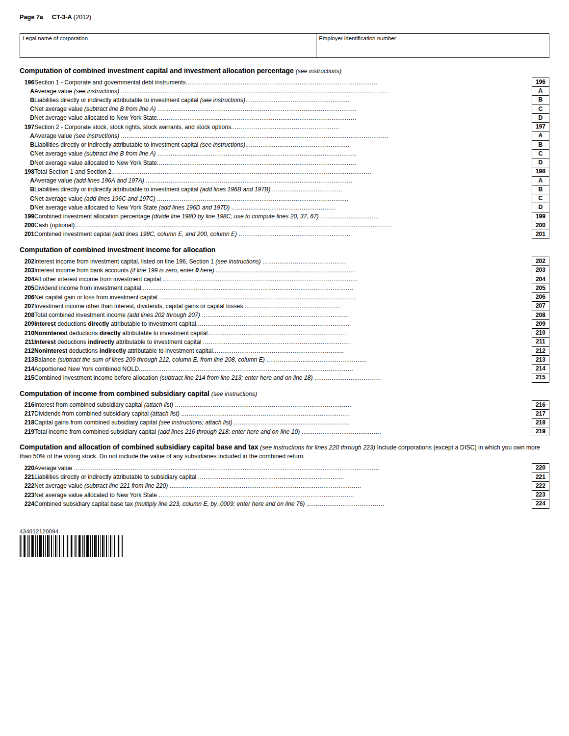Page 7a CT-3-A (2012)
| Legal name of corporation | Employer identification number |
Computation of combined investment capital and investment allocation percentage (see instructions)
| 196 | Section 1 - Corporate and governmental debt instruments ..................................................................................................... | | 196 |
| A | Average value (see instructions) ............................................................................................................................................. | | A |
| B | Liabilities directly or indirectly attributable to investment capital (see instructions) ....................................................... | | B |
| C | Net average value (subtract line B from line A) ......................................................................................................... | | C |
| D | Net average value allocated to New York State ......................................................................................................... | | D |
| 197 | Section 2 - Corporate stock, stock rights, stock warrants, and stock options ......................................................... | | 197 |
| A | Average value (see instructions) ............................................................................................................................................. | | A |
| B | Liabilities directly or indirectly attributable to investment capital (see instructions) ....................................................... | | B |
| C | Net average value (subtract line B from line A) ......................................................................................................... | | C |
| D | Net average value allocated to New York State ......................................................................................................... | | D |
| 198 | Total Section 1 and Section 2 ......................................................................................................................................... | | 198 |
| A | Average value (add lines 196A and 197A) ............................................................................................................. | | A |
| B | Liabilities directly or indirectly attributable to investment capital (add lines 196B and 197B) ..................................... | | B |
| C | Net average value (add lines 196C and 197C) ..................................................................................................... | | C |
| D | Net average value allocated to New York State (add lines 196D and 197D) ....................................................... | | D |
| 199 | Combined investment allocation percentage (divide line 198D by line 198C; use to compute lines 20, 37, 67) ............................... | | 199 |
| 200 | Cash (optional) ....................................................................................................................................................................... | | 200 |
| 201 | Combined investment capital (add lines 198C, column E, and 200, column E) ........................................................... | | 201 |
Computation of combined investment income for allocation
| 202 | Interest income from investment capital, listed on line 196, Section 1 (see instructions) ............................................ | | 202 |
| 203 | Interest income from bank accounts (if line 199 is zero, enter 0 here) ......................................................................... | | 203 |
| 204 | All other interest income from investment capital ....................................................................................................... | | 204 |
| 205 | Dividend income from investment capital ............................................................................................................... | | 205 |
| 206 | Net capital gain or loss from investment capital ......................................................................................................... | | 206 |
| 207 | Investment income other than interest, dividends, capital gains or capital losses ................................................... | | 207 |
| 208 | Total combined investment income (add lines 202 through 207) ............................................................................. | | 208 |
| 209 | Interest deductions directly attributable to investment capital ................................................................................. | | 209 |
| 210 | Noninterest deductions directly attributable to investment capital ......................................................................... | | 210 |
| 211 | Interest deductions indirectly attributable to investment capital .............................................................................. | | 211 |
| 212 | Noninterest deductions indirectly attributable to investment capital ..................................................................... | | 212 |
| 213 | Balance (subtract the sum of lines 209 through 212, column E, from line 208, column E) ..................................................... | | 213 |
| 214 | Apportioned New York combined NOLD ................................................................................................................. | | 214 |
| 215 | Combined investment income before allocation (subtract line 214 from line 213; enter here and on line 18) ................................... | | 215 |
Computation of income from combined subsidiary capital (see instructions)
| 216 | Interest from combined subsidiary capital (attach list) ............................................................................................. | | 216 |
| 217 | Dividends from combined subsidiary capital (attach list) ......................................................................................... | | 217 |
| 218 | Capital gains from combined subsidiary capital (see instructions; attach list) ............................................................. | | 218 |
| 219 | Total income from combined subsidiary capital (add lines 216 through 218; enter here and on line 10) .......................................... | | 219 |
Computation and allocation of combined subsidiary capital base and tax (see instructions for lines 220 through 223) Include corporations (except a DISC) in which you own more than 50% of the voting stock. Do not include the value of any subsidiaries included in the combined return.
| 220 | Average value ................................................................................................................................................................. | | 220 |
| 221 | Liabilities directly or indirectly attributable to subsidiary capital ............................................................................. | | 221 |
| 222 | Net average value (subtract line 221 from line 220) ..................................................................................................... | | 222 |
| 223 | Net average value allocated to New York State ....................................................................................................... | | 223 |
| 224 | Combined subsidiary capital base tax (multiply line 223, column E, by .0009; enter here and on line 76) ......................................... | | 224 |
434012120094